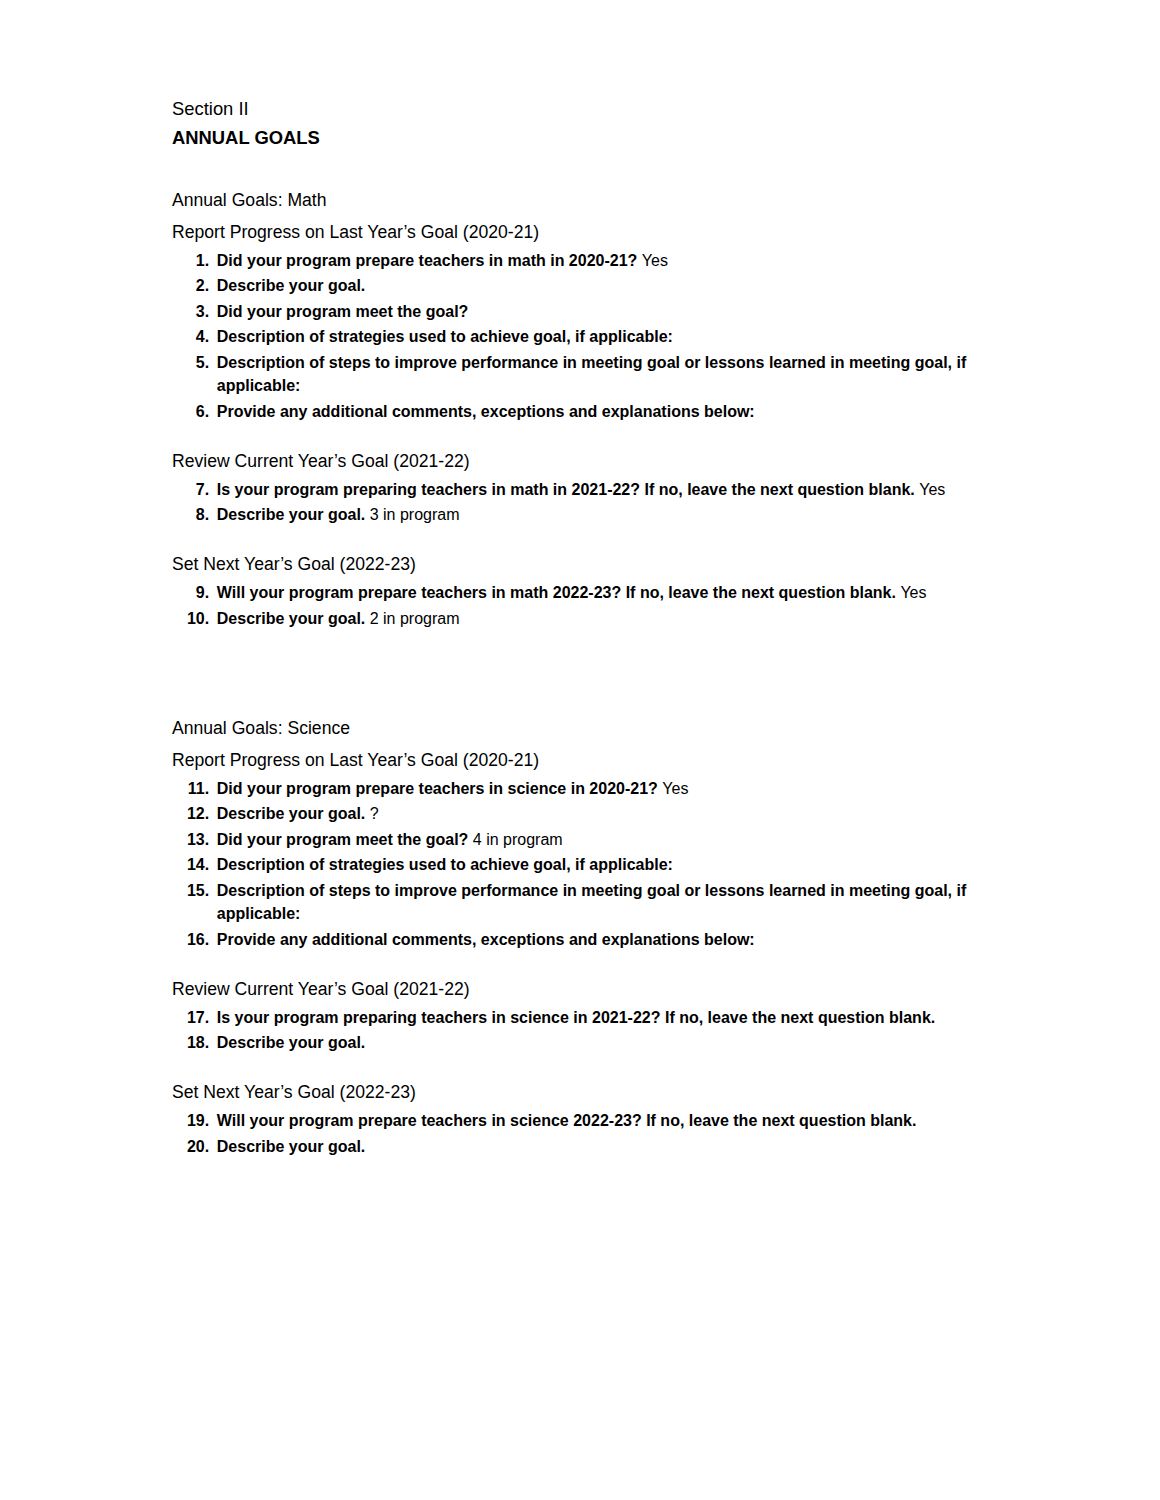Section II
ANNUAL GOALS
Annual Goals: Math
Report Progress on Last Year’s Goal (2020-21)
Did your program prepare teachers in math in 2020-21? Yes
Describe your goal.
Did your program meet the goal?
Description of strategies used to achieve goal, if applicable:
Description of steps to improve performance in meeting goal or lessons learned in meeting goal, if applicable:
Provide any additional comments, exceptions and explanations below:
Review Current Year’s Goal (2021-22)
Is your program preparing teachers in math in 2021-22? If no, leave the next question blank. Yes
Describe your goal. 3 in program
Set Next Year’s Goal (2022-23)
Will your program prepare teachers in math 2022-23? If no, leave the next question blank. Yes
Describe your goal. 2 in program
Annual Goals: Science
Report Progress on Last Year’s Goal (2020-21)
Did your program prepare teachers in science in 2020-21? Yes
Describe your goal. ?
Did your program meet the goal? 4 in program
Description of strategies used to achieve goal, if applicable:
Description of steps to improve performance in meeting goal or lessons learned in meeting goal, if applicable:
Provide any additional comments, exceptions and explanations below:
Review Current Year’s Goal (2021-22)
Is your program preparing teachers in science in 2021-22? If no, leave the next question blank.
Describe your goal.
Set Next Year’s Goal (2022-23)
Will your program prepare teachers in science 2022-23? If no, leave the next question blank.
Describe your goal.